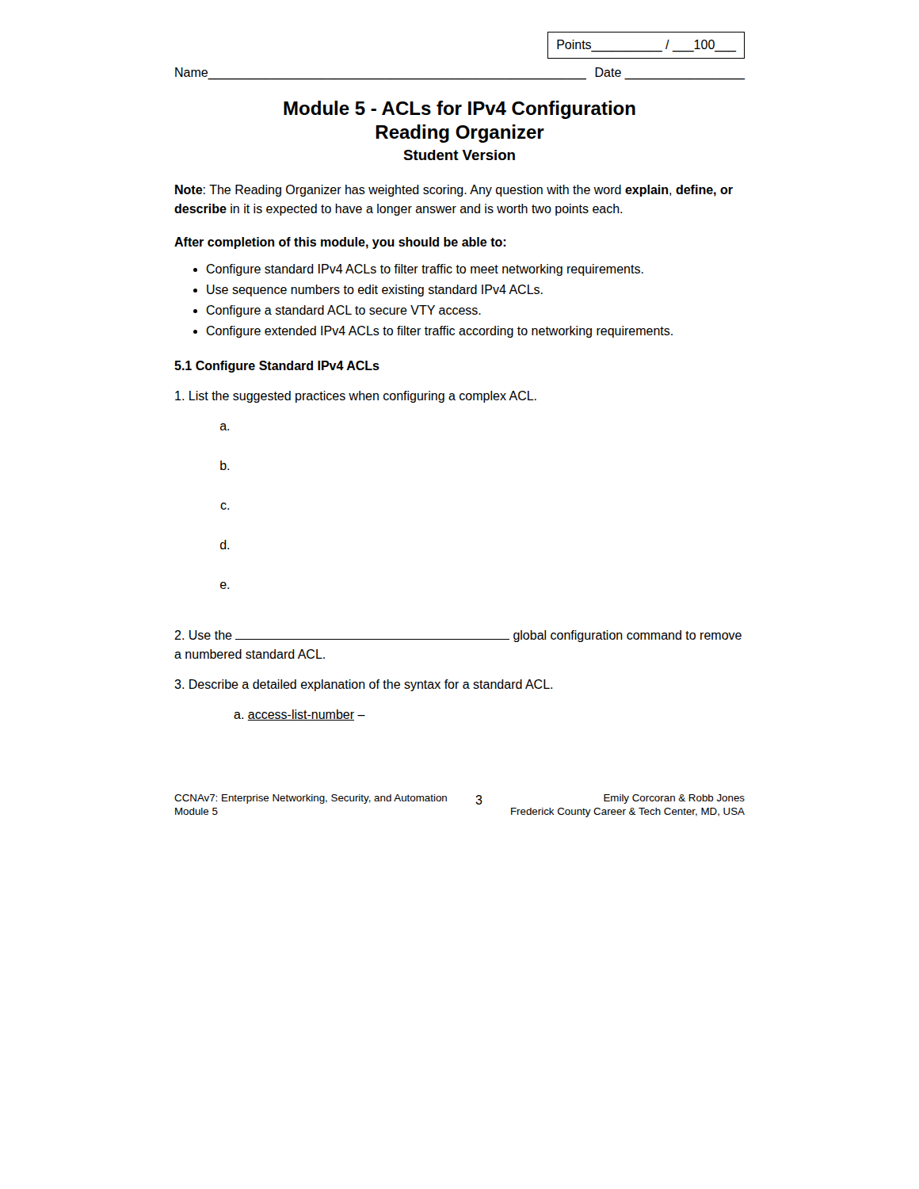Points__________ / ___100___
Name_______________________________________________________________
Date _________________
Module 5 - ACLs for IPv4 ConfigurationReading Organizer
Student Version
Note: The Reading Organizer has weighted scoring. Any question with the word explain, define, or describe in it is expected to have a longer answer and is worth two points each.
After completion of this module, you should be able to:
Configure standard IPv4 ACLs to filter traffic to meet networking requirements.
Use sequence numbers to edit existing standard IPv4 ACLs.
Configure a standard ACL to secure VTY access.
Configure extended IPv4 ACLs to filter traffic according to networking requirements.
5.1 Configure Standard IPv4 ACLs
1. List the suggested practices when configuring a complex ACL.
2. Use the global configuration command to remove a numbered standard ACL.
3. Describe a detailed explanation of the syntax for a standard ACL.
a. access-list-number –
CCNAv7: Enterprise Networking, Security, and Automation
Module 5
3
Emily Corcoran & Robb Jones
Frederick County Career & Tech Center, MD, USA